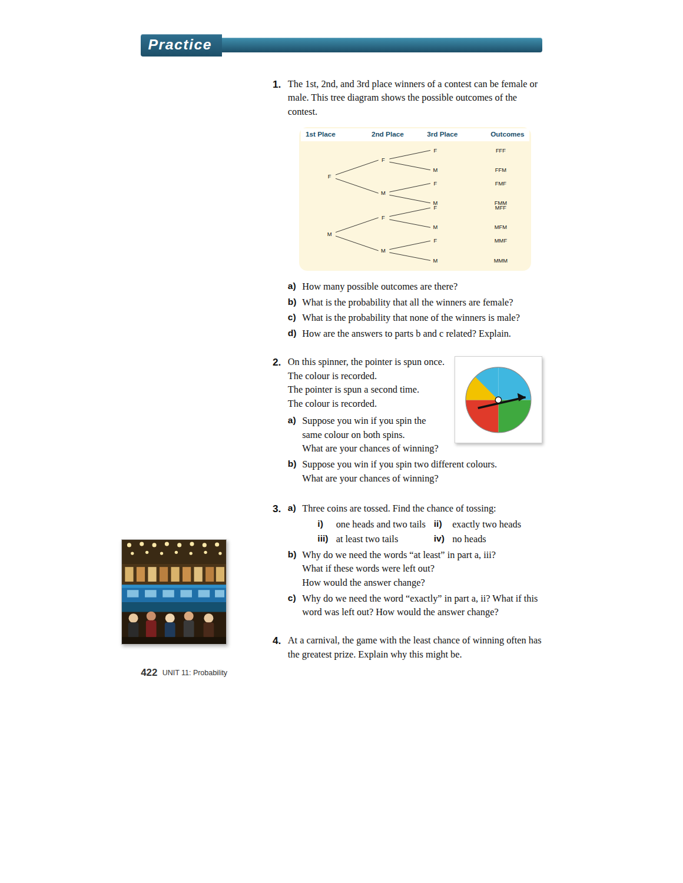Practice
1. The 1st, 2nd, and 3rd place winners of a contest can be female or male. This tree diagram shows the possible outcomes of the contest.
1st Place 2nd Place 3rd Place Outcomes
F M F M F M F M F M F M F M FFF FFM FMF FMM MFF MFM MMF MMM
a) How many possible outcomes are there?
b) What is the probability that all the winners are female?
c) What is the probability that none of the winners is male?
d) How are the answers to parts b and c related? Explain.
2.
On this spinner, the pointer is spun once.
The colour is recorded.
The pointer is spun a second time.
The colour is recorded.
a) Suppose you win if you spin the same colour on both spins.
What are your chances of winning?
b) Suppose you win if you spin two different colours.
What are your chances of winning?
3.
a) Three coins are tossed. Find the chance of tossing:
i) one heads and two tails ii) exactly two heads
iii) at least two tails iv) no heads
b) Why do we need the words “at least” in part a, iii?
What if these words were left out?
How would the answer change?
c) Why do we need the word “exactly” in part a, ii? What if this word was left out? How would the answer change?
4. At a carnival, the game with the least chance of winning often has the greatest prize. Explain why this might be.
422 UNIT 11: Probability